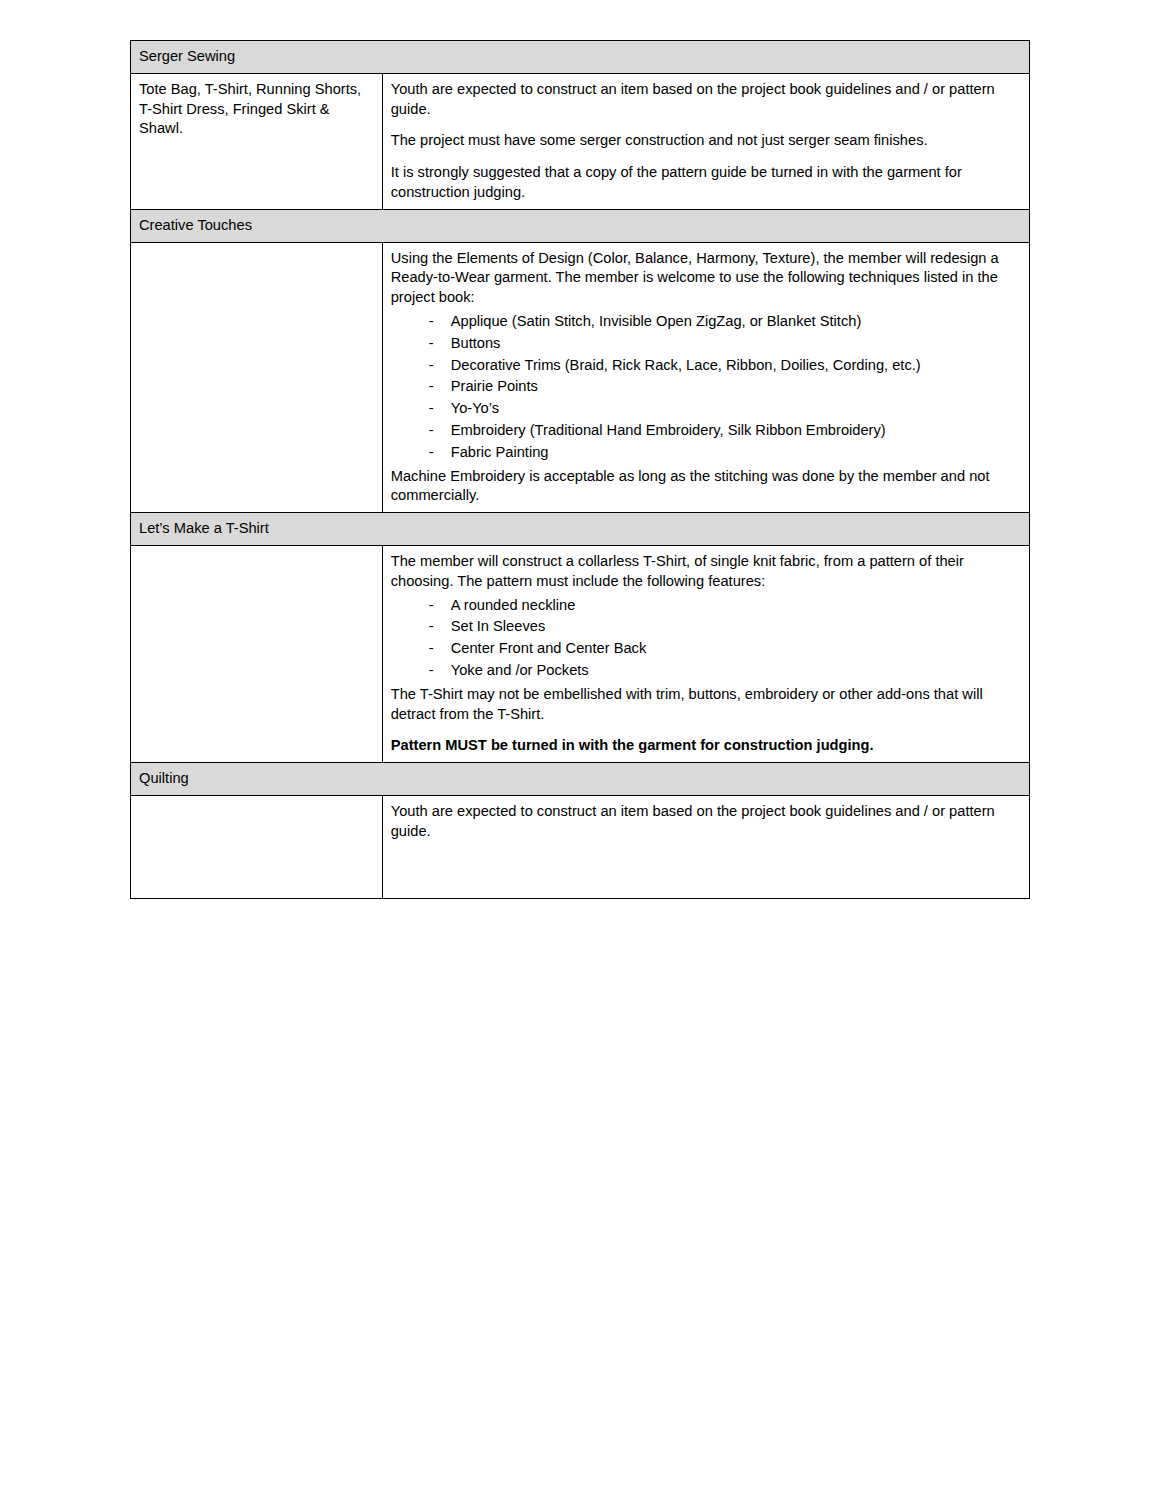| Serger Sewing |
| Tote Bag, T-Shirt, Running Shorts, T-Shirt Dress, Fringed Skirt & Shawl. | Youth are expected to construct an item based on the project book guidelines and / or pattern guide. The project must have some serger construction and not just serger seam finishes. It is strongly suggested that a copy of the pattern guide be turned in with the garment for construction judging. |
| Creative Touches |
| | Using the Elements of Design (Color, Balance, Harmony, Texture), the member will redesign a Ready-to-Wear garment. The member is welcome to use the following techniques listed in the project book: Applique (Satin Stitch, Invisible Open ZigZag, or Blanket Stitch) Buttons Decorative Trims (Braid, Rick Rack, Lace, Ribbon, Doilies, Cording, etc.) Prairie Points Yo-Yo’s Embroidery (Traditional Hand Embroidery, Silk Ribbon Embroidery) Fabric Painting Machine Embroidery is acceptable as long as the stitching was done by the member and not commercially. |
| Let’s Make a T-Shirt |
| | The member will construct a collarless T-Shirt, of single knit fabric, from a pattern of their choosing. The pattern must include the following features: A rounded neckline Set In Sleeves Center Front and Center Back Yoke and /or Pockets The T-Shirt may not be embellished with trim, buttons, embroidery or other add-ons that will detract from the T-Shirt. Pattern MUST be turned in with the garment for construction judging. |
| Quilting |
| | Youth are expected to construct an item based on the project book guidelines and / or pattern guide. |